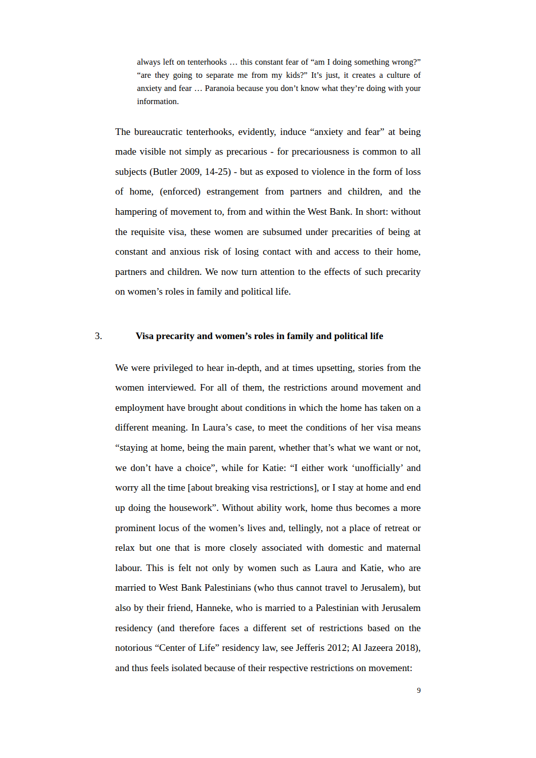always left on tenterhooks … this constant fear of “am I doing something wrong?” “are they going to separate me from my kids?” It’s just, it creates a culture of anxiety and fear … Paranoia because you don’t know what they’re doing with your information.
The bureaucratic tenterhooks, evidently, induce “anxiety and fear” at being made visible not simply as precarious - for precariousness is common to all subjects (Butler 2009, 14-25) - but as exposed to violence in the form of loss of home, (enforced) estrangement from partners and children, and the hampering of movement to, from and within the West Bank. In short: without the requisite visa, these women are subsumed under precarities of being at constant and anxious risk of losing contact with and access to their home, partners and children. We now turn attention to the effects of such precarity on women’s roles in family and political life.
3. Visa precarity and women’s roles in family and political life
We were privileged to hear in-depth, and at times upsetting, stories from the women interviewed. For all of them, the restrictions around movement and employment have brought about conditions in which the home has taken on a different meaning. In Laura’s case, to meet the conditions of her visa means “staying at home, being the main parent, whether that’s what we want or not, we don’t have a choice”, while for Katie: “I either work ‘unofficially’ and worry all the time [about breaking visa restrictions], or I stay at home and end up doing the housework”. Without ability work, home thus becomes a more prominent locus of the women’s lives and, tellingly, not a place of retreat or relax but one that is more closely associated with domestic and maternal labour. This is felt not only by women such as Laura and Katie, who are married to West Bank Palestinians (who thus cannot travel to Jerusalem), but also by their friend, Hanneke, who is married to a Palestinian with Jerusalem residency (and therefore faces a different set of restrictions based on the notorious “Center of Life” residency law, see Jefferis 2012; Al Jazeera 2018), and thus feels isolated because of their respective restrictions on movement:
9